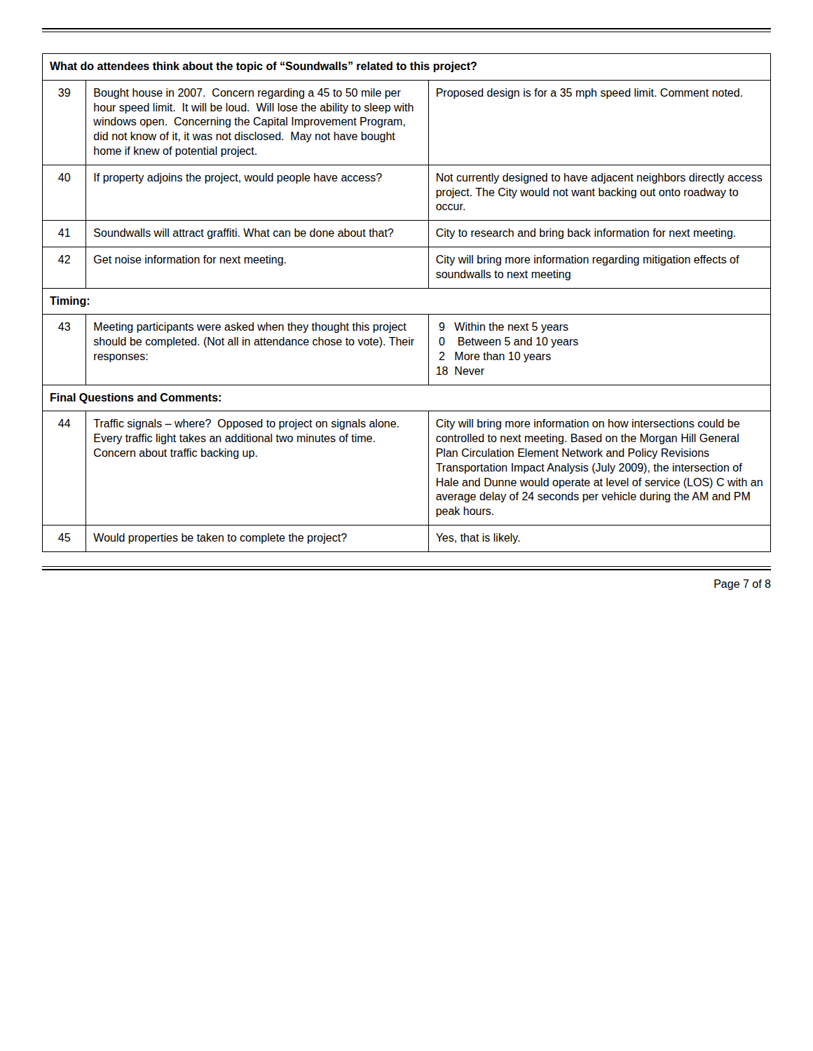| What do attendees think about the topic of “Soundwalls” related to this project? |
| 39 | Bought house in 2007. Concern regarding a 45 to 50 mile per hour speed limit. It will be loud. Will lose the ability to sleep with windows open. Concerning the Capital Improvement Program, did not know of it, it was not disclosed. May not have bought home if knew of potential project. | Proposed design is for a 35 mph speed limit. Comment noted. |
| 40 | If property adjoins the project, would people have access? | Not currently designed to have adjacent neighbors directly access project. The City would not want backing out onto roadway to occur. |
| 41 | Soundwalls will attract graffiti. What can be done about that? | City to research and bring back information for next meeting. |
| 42 | Get noise information for next meeting. | City will bring more information regarding mitigation effects of soundwalls to next meeting |
| Timing: |
| 43 | Meeting participants were asked when they thought this project should be completed. (Not all in attendance chose to vote). Their responses: | 9 Within the next 5 years 0 Between 5 and 10 years 2 More than 10 years 18 Never |
| Final Questions and Comments: |
| 44 | Traffic signals – where? Opposed to project on signals alone. Every traffic light takes an additional two minutes of time. Concern about traffic backing up. | City will bring more information on how intersections could be controlled to next meeting. Based on the Morgan Hill General Plan Circulation Element Network and Policy Revisions Transportation Impact Analysis (July 2009), the intersection of Hale and Dunne would operate at level of service (LOS) C with an average delay of 24 seconds per vehicle during the AM and PM peak hours. |
| 45 | Would properties be taken to complete the project? | Yes, that is likely. |
Page 7 of 8